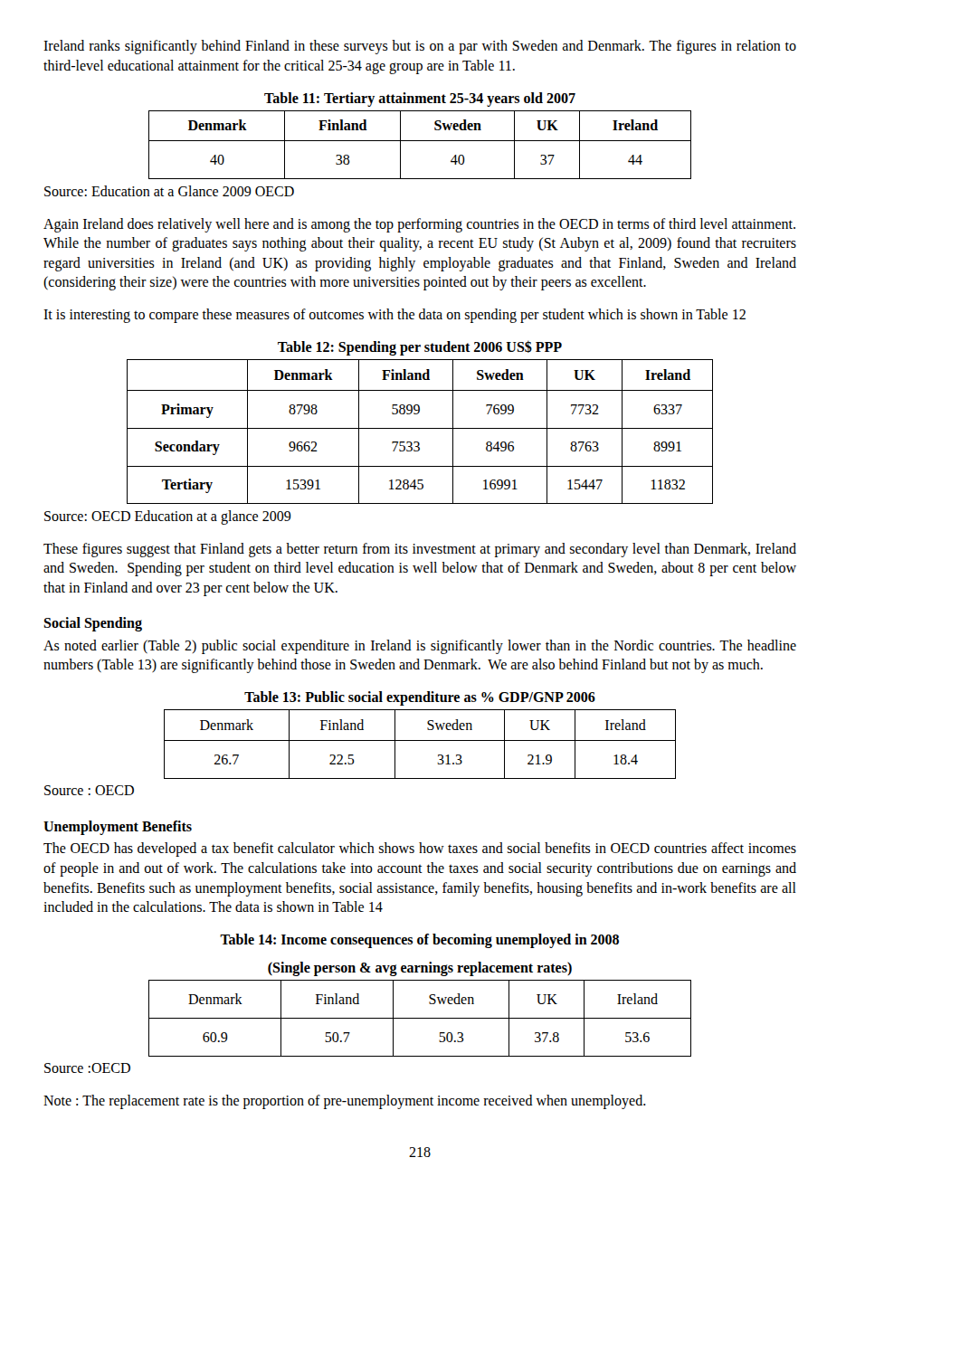Ireland ranks significantly behind Finland in these surveys but is on a par with Sweden and Denmark. The figures in relation to third-level educational attainment for the critical 25-34 age group are in Table 11.
Table 11: Tertiary attainment 25-34 years old 2007
| Denmark | Finland | Sweden | UK | Ireland |
| --- | --- | --- | --- | --- |
| 40 | 38 | 40 | 37 | 44 |
Source: Education at a Glance 2009 OECD
Again Ireland does relatively well here and is among the top performing countries in the OECD in terms of third level attainment. While the number of graduates says nothing about their quality, a recent EU study (St Aubyn et al, 2009) found that recruiters regard universities in Ireland (and UK) as providing highly employable graduates and that Finland, Sweden and Ireland (considering their size) were the countries with more universities pointed out by their peers as excellent.
It is interesting to compare these measures of outcomes with the data on spending per student which is shown in Table 12
Table 12: Spending per student 2006 US$ PPP
| | Denmark | Finland | Sweden | UK | Ireland |
| --- | --- | --- | --- | --- | --- |
| Primary | 8798 | 5899 | 7699 | 7732 | 6337 |
| Secondary | 9662 | 7533 | 8496 | 8763 | 8991 |
| Tertiary | 15391 | 12845 | 16991 | 15447 | 11832 |
Source: OECD Education at a glance 2009
These figures suggest that Finland gets a better return from its investment at primary and secondary level than Denmark, Ireland and Sweden. Spending per student on third level education is well below that of Denmark and Sweden, about 8 per cent below that in Finland and over 23 per cent below the UK.
Social Spending
As noted earlier (Table 2) public social expenditure in Ireland is significantly lower than in the Nordic countries. The headline numbers (Table 13) are significantly behind those in Sweden and Denmark. We are also behind Finland but not by as much.
Table 13: Public social expenditure as % GDP/GNP 2006
| Denmark | Finland | Sweden | UK | Ireland |
| 26.7 | 22.5 | 31.3 | 21.9 | 18.4 |
Source : OECD
Unemployment Benefits
The OECD has developed a tax benefit calculator which shows how taxes and social benefits in OECD countries affect incomes of people in and out of work. The calculations take into account the taxes and social security contributions due on earnings and benefits. Benefits such as unemployment benefits, social assistance, family benefits, housing benefits and in-work benefits are all included in the calculations. The data is shown in Table 14
Table 14: Income consequences of becoming unemployed in 2008
(Single person & avg earnings replacement rates)
| Denmark | Finland | Sweden | UK | Ireland |
| 60.9 | 50.7 | 50.3 | 37.8 | 53.6 |
Source :OECD
Note : The replacement rate is the proportion of pre-unemployment income received when unemployed.
218